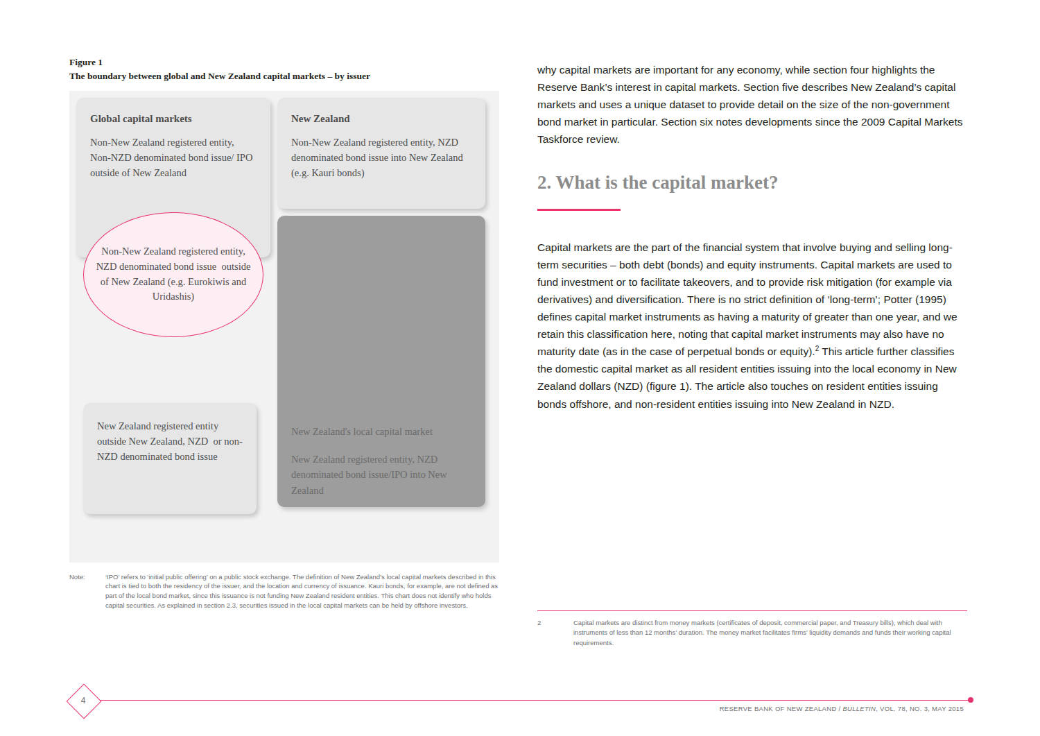Figure 1
The boundary between global and New Zealand capital markets – by issuer
Global capital markets
Non-New Zealand registered entity, Non-NZD denominated bond issue/ IPO outside of New Zealand
New Zealand
Non-New Zealand registered entity, NZD denominated bond issue into New Zealand (e.g. Kauri bonds)
New Zealand's local capital market
New Zealand registered entity, NZD denominated bond issue/IPO into New Zealand
Non-New Zealand registered entity, NZD denominated bond issue outside of New Zealand (e.g. Eurokiwis and Uridashis)
New Zealand registered entity outside New Zealand, NZD or non-NZD denominated bond issue
Note:
‘IPO’ refers to ‘initial public offering’ on a public stock exchange. The definition of New Zealand’s local capital markets described in this chart is tied to both the residency of the issuer, and the location and currency of issuance. Kauri bonds, for example, are not defined as part of the local bond market, since this issuance is not funding New Zealand resident entities. This chart does not identify who holds capital securities. As explained in section 2.3, securities issued in the local capital markets can be held by offshore investors.
why capital markets are important for any economy, while section four highlights the Reserve Bank’s interest in capital markets. Section five describes New Zealand’s capital markets and uses a unique dataset to provide detail on the size of the non-government bond market in particular. Section six notes developments since the 2009 Capital Markets Taskforce review.
2. What is the capital market?
Capital markets are the part of the financial system that involve buying and selling long-term securities – both debt (bonds) and equity instruments. Capital markets are used to fund investment or to facilitate takeovers, and to provide risk mitigation (for example via derivatives) and diversification. There is no strict definition of ‘long-term’; Potter (1995) defines capital market instruments as having a maturity of greater than one year, and we retain this classification here, noting that capital market instruments may also have no maturity date (as in the case of perpetual bonds or equity).2 This article further classifies the domestic capital market as all resident entities issuing into the local economy in New Zealand dollars (NZD) (figure 1). The article also touches on resident entities issuing bonds offshore, and non-resident entities issuing into New Zealand in NZD.
2
Capital markets are distinct from money markets (certificates of deposit, commercial paper, and Treasury bills), which deal with instruments of less than 12 months’ duration. The money market facilitates firms’ liquidity demands and funds their working capital requirements.
4
RESERVE BANK OF NEW ZEALAND / BULLETIN, VOL. 78, NO. 3, MAY 2015